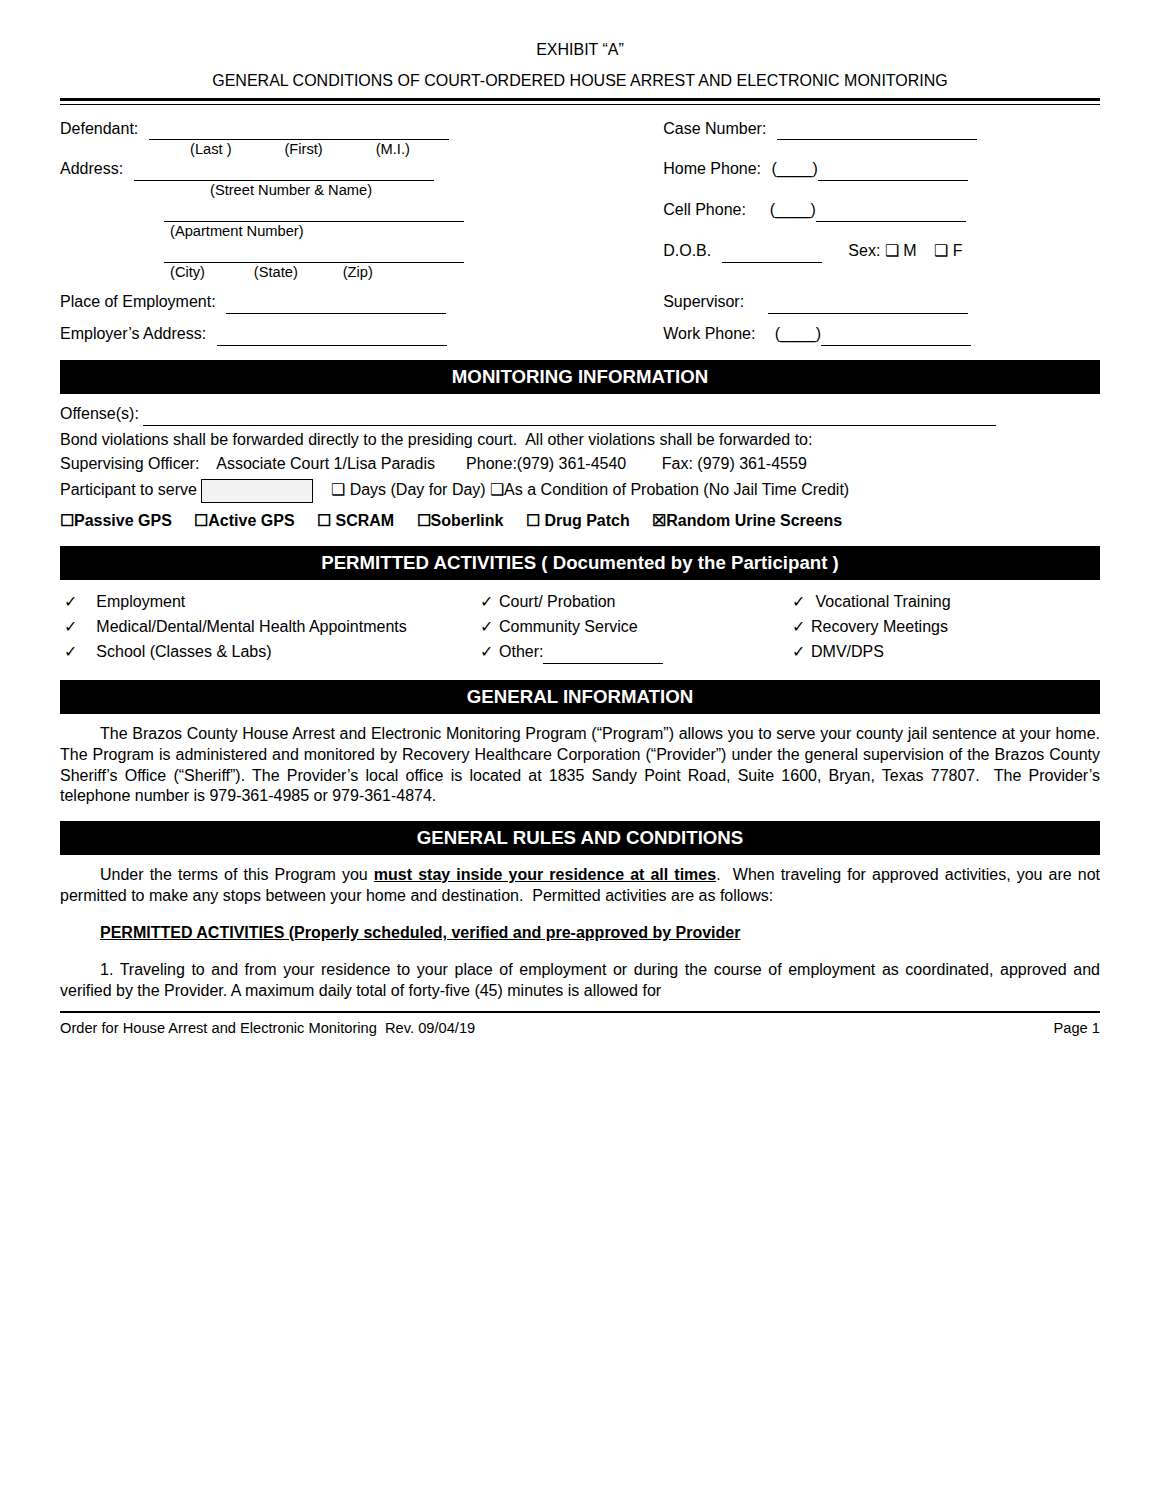EXHIBIT “A”
GENERAL CONDITIONS OF COURT-ORDERED HOUSE ARREST AND ELECTRONIC MONITORING
| Defendant: (Last ) (First) (M.I.) | Case Number: |
| Address: (Street Number & Name) | Home Phone: (____) |
| (Apartment Number) | Cell Phone: (____) |
| (City) (State) (Zip) | D.O.B. Sex: ❑ M ❑ F |
| Place of Employment: | Supervisor: |
| Employer’s Address: | Work Phone: (____) |
MONITORING INFORMATION
Offense(s):
Bond violations shall be forwarded directly to the presiding court. All other violations shall be forwarded to:
Supervising Officer: Associate Court 1/Lisa Paradis Phone:(979) 361-4540 Fax: (979) 361-4559
Participant to serve ❑ Days (Day for Day) ❑As a Condition of Probation (No Jail Time Credit)
☐Passive GPS ☐Active GPS ☐ SCRAM ☐Soberlink ☐ Drug Patch ☒Random Urine Screens
PERMITTED ACTIVITIES ( Documented by the Participant )
| ✓ Employment | ✓ Court/ Probation | ✓ Vocational Training |
| ✓ Medical/Dental/Mental Health Appointments | ✓ Community Service | ✓ Recovery Meetings |
| ✓ School (Classes & Labs) | ✓ Other: | ✓ DMV/DPS |
GENERAL INFORMATION
The Brazos County House Arrest and Electronic Monitoring Program (“Program”) allows you to serve your county jail sentence at your home. The Program is administered and monitored by Recovery Healthcare Corporation (“Provider”) under the general supervision of the Brazos County Sheriff’s Office (“Sheriff”). The Provider’s local office is located at 1835 Sandy Point Road, Suite 1600, Bryan, Texas 77807. The Provider’s telephone number is 979-361-4985 or 979-361-4874.
GENERAL RULES AND CONDITIONS
Under the terms of this Program you must stay inside your residence at all times. When traveling for approved activities, you are not permitted to make any stops between your home and destination. Permitted activities are as follows:
PERMITTED ACTIVITIES (Properly scheduled, verified and pre-approved by Provider
1. Traveling to and from your residence to your place of employment or during the course of employment as coordinated, approved and verified by the Provider. A maximum daily total of forty-five (45) minutes is allowed for
Order for House Arrest and Electronic Monitoring Rev. 09/04/19 Page 1